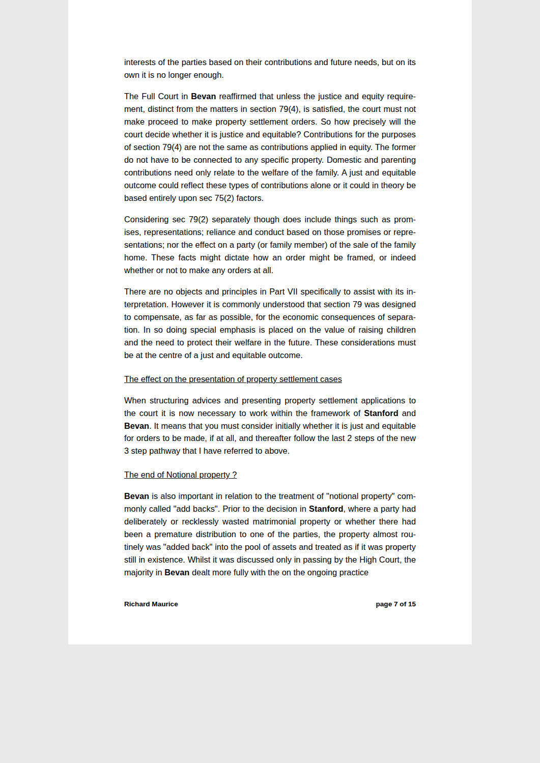interests of the parties based on their contributions and future needs, but on its own it is no longer enough.
The Full Court in Bevan reaffirmed that unless the justice and equity requirement, distinct from the matters in section 79(4), is satisfied, the court must not make proceed to make property settlement orders. So how precisely will the court decide whether it is justice and equitable? Contributions for the purposes of section 79(4) are not the same as contributions applied in equity. The former do not have to be connected to any specific property. Domestic and parenting contributions need only relate to the welfare of the family. A just and equitable outcome could reflect these types of contributions alone or it could in theory be based entirely upon sec 75(2) factors.
Considering sec 79(2) separately though does include things such as promises, representations; reliance and conduct based on those promises or representations; nor the effect on a party (or family member) of the sale of the family home. These facts might dictate how an order might be framed, or indeed whether or not to make any orders at all.
There are no objects and principles in Part VII specifically to assist with its interpretation. However it is commonly understood that section 79 was designed to compensate, as far as possible, for the economic consequences of separation. In so doing special emphasis is placed on the value of raising children and the need to protect their welfare in the future. These considerations must be at the centre of a just and equitable outcome.
The effect on the presentation of property settlement cases
When structuring advices and presenting property settlement applications to the court it is now necessary to work within the framework of Stanford and Bevan. It means that you must consider initially whether it is just and equitable for orders to be made, if at all, and thereafter follow the last 2 steps of the new 3 step pathway that I have referred to above.
The end of Notional property ?
Bevan is also important in relation to the treatment of "notional property" commonly called "add backs". Prior to the decision in Stanford, where a party had deliberately or recklessly wasted matrimonial property or whether there had been a premature distribution to one of the parties, the property almost routinely was "added back" into the pool of assets and treated as if it was property still in existence. Whilst it was discussed only in passing by the High Court, the majority in Bevan dealt more fully with the on the ongoing practice
Richard Maurice page 7 of 15